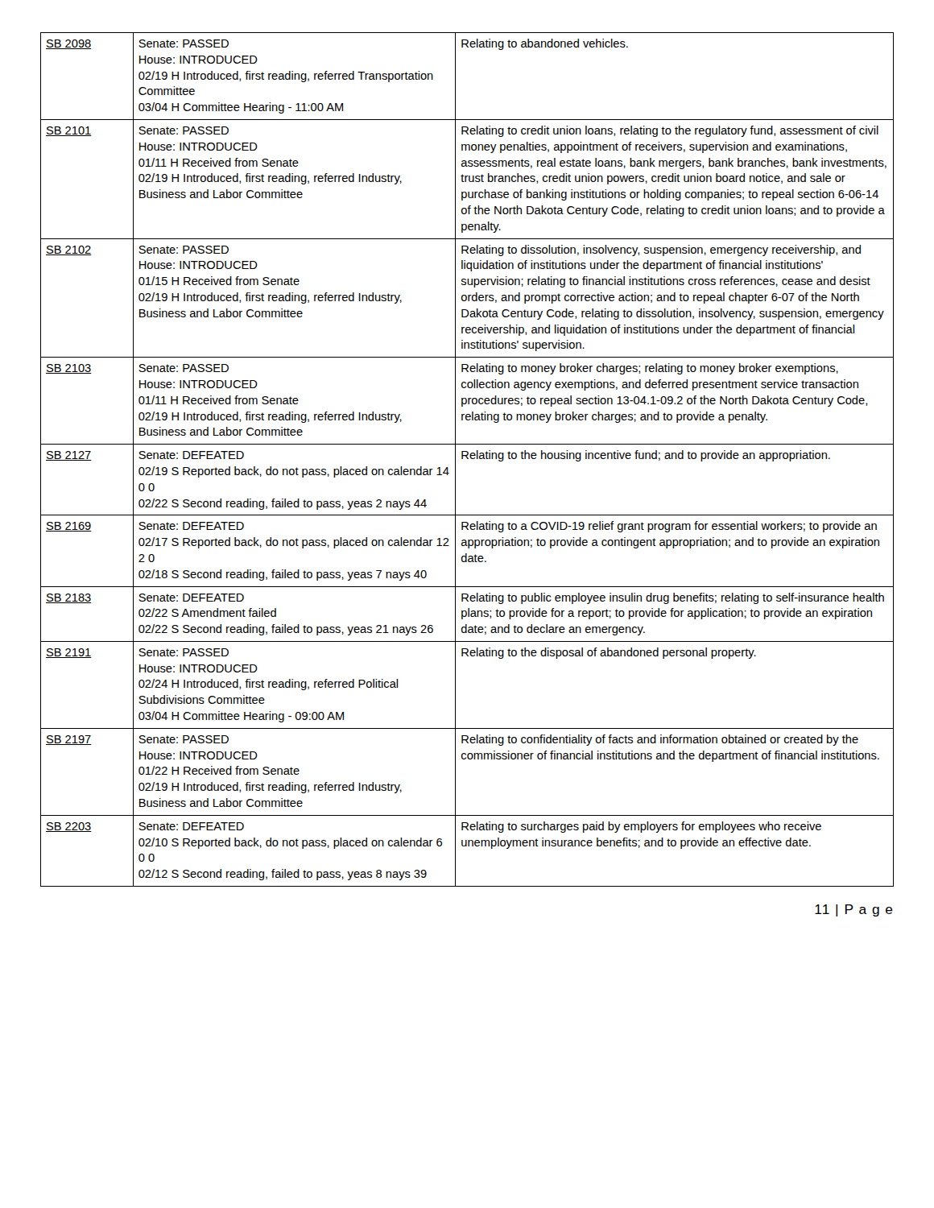| SB 2098 | Senate: PASSED House: INTRODUCED 02/19 H Introduced, first reading, referred Transportation Committee 03/04 H Committee Hearing - 11:00 AM | Relating to abandoned vehicles. |
| SB 2101 | Senate: PASSED House: INTRODUCED 01/11 H Received from Senate 02/19 H Introduced, first reading, referred Industry, Business and Labor Committee | Relating to credit union loans, relating to the regulatory fund, assessment of civil money penalties, appointment of receivers, supervision and examinations, assessments, real estate loans, bank mergers, bank branches, bank investments, trust branches, credit union powers, credit union board notice, and sale or purchase of banking institutions or holding companies; to repeal section 6-06-14 of the North Dakota Century Code, relating to credit union loans; and to provide a penalty. |
| SB 2102 | Senate: PASSED House: INTRODUCED 01/15 H Received from Senate 02/19 H Introduced, first reading, referred Industry, Business and Labor Committee | Relating to dissolution, insolvency, suspension, emergency receivership, and liquidation of institutions under the department of financial institutions' supervision; relating to financial institutions cross references, cease and desist orders, and prompt corrective action; and to repeal chapter 6-07 of the North Dakota Century Code, relating to dissolution, insolvency, suspension, emergency receivership, and liquidation of institutions under the department of financial institutions' supervision. |
| SB 2103 | Senate: PASSED House: INTRODUCED 01/11 H Received from Senate 02/19 H Introduced, first reading, referred Industry, Business and Labor Committee | Relating to money broker charges; relating to money broker exemptions, collection agency exemptions, and deferred presentment service transaction procedures; to repeal section 13-04.1-09.2 of the North Dakota Century Code, relating to money broker charges; and to provide a penalty. |
| SB 2127 | Senate: DEFEATED 02/19 S Reported back, do not pass, placed on calendar 14 0 0 02/22 S Second reading, failed to pass, yeas 2 nays 44 | Relating to the housing incentive fund; and to provide an appropriation. |
| SB 2169 | Senate: DEFEATED 02/17 S Reported back, do not pass, placed on calendar 12 2 0 02/18 S Second reading, failed to pass, yeas 7 nays 40 | Relating to a COVID-19 relief grant program for essential workers; to provide an appropriation; to provide a contingent appropriation; and to provide an expiration date. |
| SB 2183 | Senate: DEFEATED 02/22 S Amendment failed 02/22 S Second reading, failed to pass, yeas 21 nays 26 | Relating to public employee insulin drug benefits; relating to self-insurance health plans; to provide for a report; to provide for application; to provide an expiration date; and to declare an emergency. |
| SB 2191 | Senate: PASSED House: INTRODUCED 02/24 H Introduced, first reading, referred Political Subdivisions Committee 03/04 H Committee Hearing - 09:00 AM | Relating to the disposal of abandoned personal property. |
| SB 2197 | Senate: PASSED House: INTRODUCED 01/22 H Received from Senate 02/19 H Introduced, first reading, referred Industry, Business and Labor Committee | Relating to confidentiality of facts and information obtained or created by the commissioner of financial institutions and the department of financial institutions. |
| SB 2203 | Senate: DEFEATED 02/10 S Reported back, do not pass, placed on calendar 6 0 0 02/12 S Second reading, failed to pass, yeas 8 nays 39 | Relating to surcharges paid by employers for employees who receive unemployment insurance benefits; and to provide an effective date. |
11 | P a g e